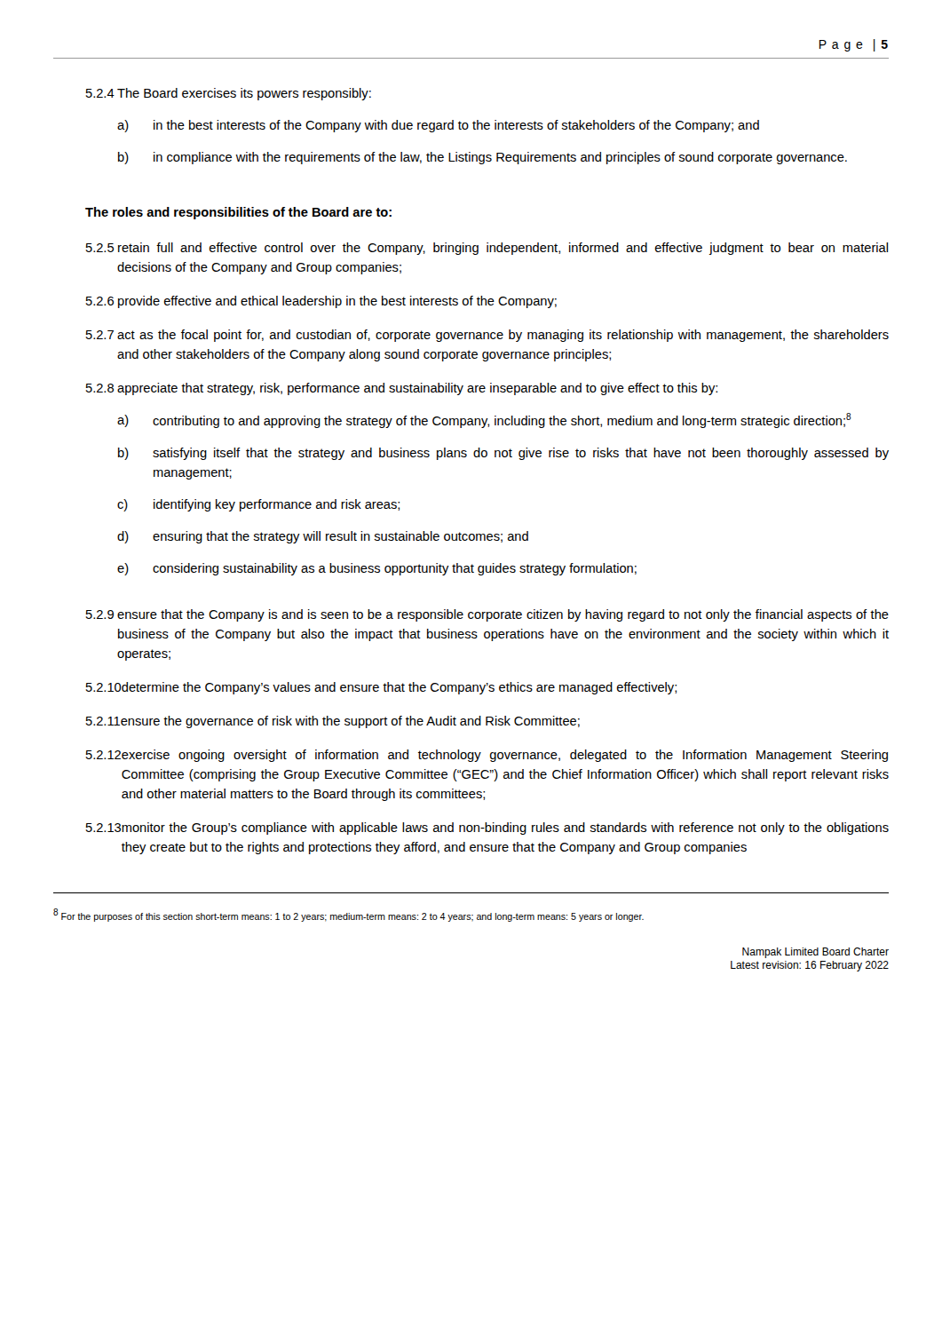P a g e | 5
5.2.4
The Board exercises its powers responsibly:
a) in the best interests of the Company with due regard to the interests of stakeholders of the Company; and
b) in compliance with the requirements of the law, the Listings Requirements and principles of sound corporate governance.
The roles and responsibilities of the Board are to:
5.2.5
retain full and effective control over the Company, bringing independent, informed and effective judgment to bear on material decisions of the Company and Group companies;
5.2.6
provide effective and ethical leadership in the best interests of the Company;
5.2.7
act as the focal point for, and custodian of, corporate governance by managing its relationship with management, the shareholders and other stakeholders of the Company along sound corporate governance principles;
5.2.8
appreciate that strategy, risk, performance and sustainability are inseparable and to give effect to this by:
a) contributing to and approving the strategy of the Company, including the short, medium and long-term strategic direction;8
b) satisfying itself that the strategy and business plans do not give rise to risks that have not been thoroughly assessed by management;
c) identifying key performance and risk areas;
d) ensuring that the strategy will result in sustainable outcomes; and
e) considering sustainability as a business opportunity that guides strategy formulation;
5.2.9
ensure that the Company is and is seen to be a responsible corporate citizen by having regard to not only the financial aspects of the business of the Company but also the impact that business operations have on the environment and the society within which it operates;
5.2.10
determine the Company’s values and ensure that the Company’s ethics are managed effectively;
5.2.11
ensure the governance of risk with the support of the Audit and Risk Committee;
5.2.12
exercise ongoing oversight of information and technology governance, delegated to the Information Management Steering Committee (comprising the Group Executive Committee (“GEC”) and the Chief Information Officer) which shall report relevant risks and other material matters to the Board through its committees;
5.2.13
monitor the Group’s compliance with applicable laws and non-binding rules and standards with reference not only to the obligations they create but to the rights and protections they afford, and ensure that the Company and Group companies
8 For the purposes of this section short-term means: 1 to 2 years; medium-term means: 2 to 4 years; and long-term means: 5 years or longer.
Nampak Limited Board Charter
Latest revision: 16 February 2022